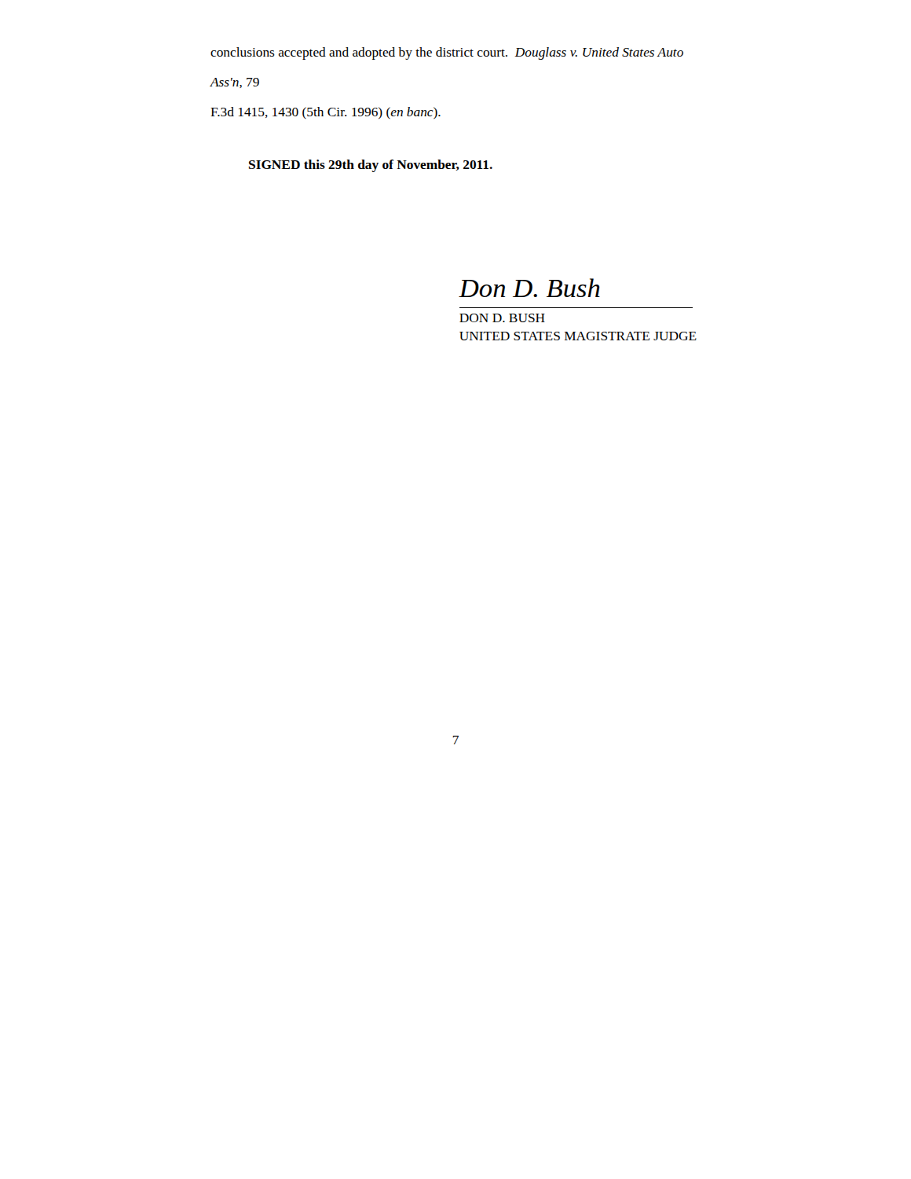conclusions accepted and adopted by the district court. Douglass v. United States Auto Ass'n, 79
F.3d 1415, 1430 (5th Cir. 1996) (en banc).
SIGNED this 29th day of November, 2011.
Don D. Bush
DON D. BUSH
UNITED STATES MAGISTRATE JUDGE
7